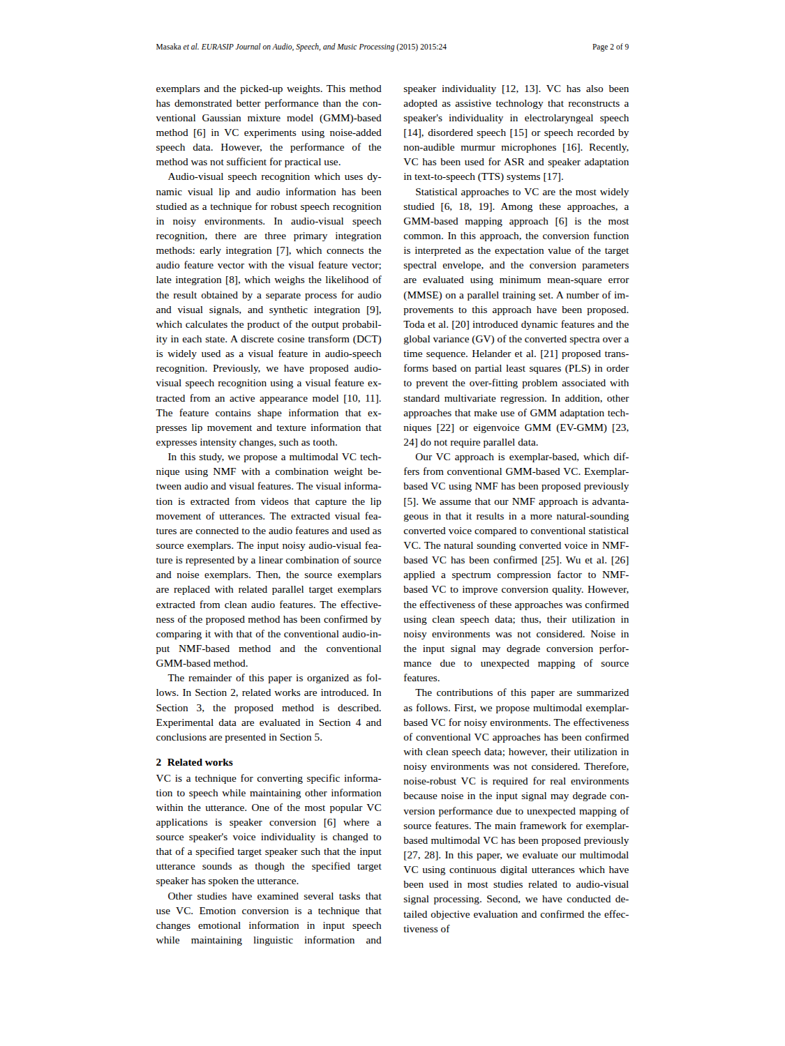Masaka et al. EURASIP Journal on Audio, Speech, and Music Processing (2015) 2015:24
Page 2 of 9
exemplars and the picked-up weights. This method has demonstrated better performance than the conventional Gaussian mixture model (GMM)-based method [6] in VC experiments using noise-added speech data. However, the performance of the method was not sufficient for practical use.
Audio-visual speech recognition which uses dynamic visual lip and audio information has been studied as a technique for robust speech recognition in noisy environments. In audio-visual speech recognition, there are three primary integration methods: early integration [7], which connects the audio feature vector with the visual feature vector; late integration [8], which weighs the likelihood of the result obtained by a separate process for audio and visual signals, and synthetic integration [9], which calculates the product of the output probability in each state. A discrete cosine transform (DCT) is widely used as a visual feature in audio-speech recognition. Previously, we have proposed audio-visual speech recognition using a visual feature extracted from an active appearance model [10, 11]. The feature contains shape information that expresses lip movement and texture information that expresses intensity changes, such as tooth.
In this study, we propose a multimodal VC technique using NMF with a combination weight between audio and visual features. The visual information is extracted from videos that capture the lip movement of utterances. The extracted visual features are connected to the audio features and used as source exemplars. The input noisy audio-visual feature is represented by a linear combination of source and noise exemplars. Then, the source exemplars are replaced with related parallel target exemplars extracted from clean audio features. The effectiveness of the proposed method has been confirmed by comparing it with that of the conventional audio-input NMF-based method and the conventional GMM-based method.
The remainder of this paper is organized as follows. In Section 2, related works are introduced. In Section 3, the proposed method is described. Experimental data are evaluated in Section 4 and conclusions are presented in Section 5.
2 Related works
VC is a technique for converting specific information to speech while maintaining other information within the utterance. One of the most popular VC applications is speaker conversion [6] where a source speaker's voice individuality is changed to that of a specified target speaker such that the input utterance sounds as though the specified target speaker has spoken the utterance.
Other studies have examined several tasks that use VC. Emotion conversion is a technique that changes emotional information in input speech while maintaining linguistic information and speaker individuality [12, 13]. VC has also been adopted as assistive technology that reconstructs a speaker's individuality in electrolaryngeal speech [14], disordered speech [15] or speech recorded by non-audible murmur microphones [16]. Recently, VC has been used for ASR and speaker adaptation in text-to-speech (TTS) systems [17].
Statistical approaches to VC are the most widely studied [6, 18, 19]. Among these approaches, a GMM-based mapping approach [6] is the most common. In this approach, the conversion function is interpreted as the expectation value of the target spectral envelope, and the conversion parameters are evaluated using minimum mean-square error (MMSE) on a parallel training set. A number of improvements to this approach have been proposed. Toda et al. [20] introduced dynamic features and the global variance (GV) of the converted spectra over a time sequence. Helander et al. [21] proposed transforms based on partial least squares (PLS) in order to prevent the over-fitting problem associated with standard multivariate regression. In addition, other approaches that make use of GMM adaptation techniques [22] or eigenvoice GMM (EV-GMM) [23, 24] do not require parallel data.
Our VC approach is exemplar-based, which differs from conventional GMM-based VC. Exemplar-based VC using NMF has been proposed previously [5]. We assume that our NMF approach is advantageous in that it results in a more natural-sounding converted voice compared to conventional statistical VC. The natural sounding converted voice in NMF-based VC has been confirmed [25]. Wu et al. [26] applied a spectrum compression factor to NMF-based VC to improve conversion quality. However, the effectiveness of these approaches was confirmed using clean speech data; thus, their utilization in noisy environments was not considered. Noise in the input signal may degrade conversion performance due to unexpected mapping of source features.
The contributions of this paper are summarized as follows. First, we propose multimodal exemplar-based VC for noisy environments. The effectiveness of conventional VC approaches has been confirmed with clean speech data; however, their utilization in noisy environments was not considered. Therefore, noise-robust VC is required for real environments because noise in the input signal may degrade conversion performance due to unexpected mapping of source features. The main framework for exemplar-based multimodal VC has been proposed previously [27, 28]. In this paper, we evaluate our multimodal VC using continuous digital utterances which have been used in most studies related to audio-visual signal processing. Second, we have conducted detailed objective evaluation and confirmed the effectiveness of